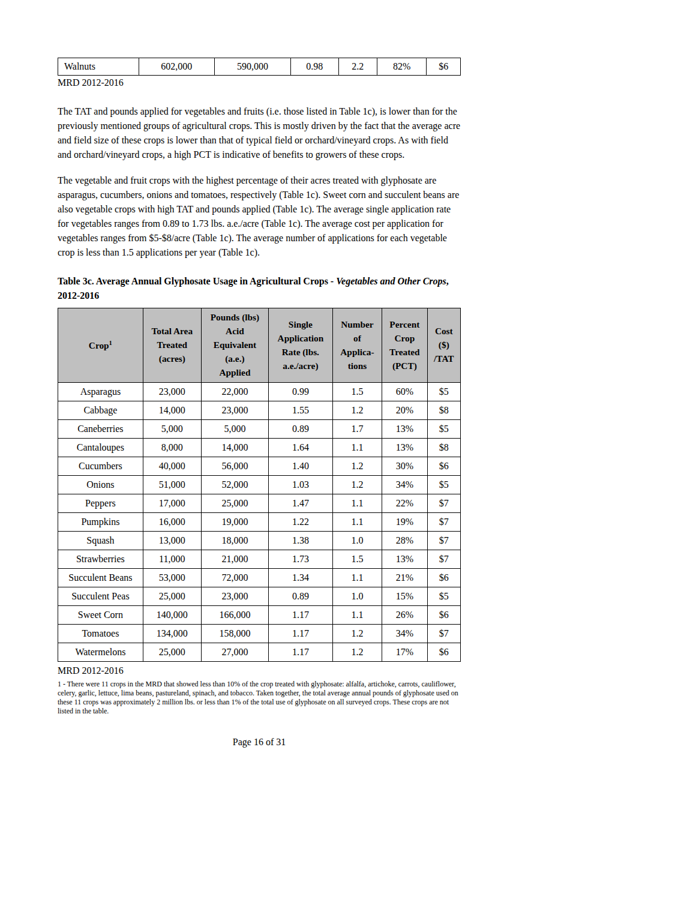| Walnuts | 602,000 | 590,000 | 0.98 | 2.2 | 82% | $6 |
MRD 2012-2016
The TAT and pounds applied for vegetables and fruits (i.e. those listed in Table 1c), is lower than for the previously mentioned groups of agricultural crops. This is mostly driven by the fact that the average acre and field size of these crops is lower than that of typical field or orchard/vineyard crops. As with field and orchard/vineyard crops, a high PCT is indicative of benefits to growers of these crops.
The vegetable and fruit crops with the highest percentage of their acres treated with glyphosate are asparagus, cucumbers, onions and tomatoes, respectively (Table 1c). Sweet corn and succulent beans are also vegetable crops with high TAT and pounds applied (Table 1c). The average single application rate for vegetables ranges from 0.89 to 1.73 lbs. a.e./acre (Table 1c). The average cost per application for vegetables ranges from $5-$8/acre (Table 1c). The average number of applications for each vegetable crop is less than 1.5 applications per year (Table 1c).
Table 3c. Average Annual Glyphosate Usage in Agricultural Crops - Vegetables and Other Crops, 2012-2016
| Crop 1 | Total Area Treated (acres) | Pounds (lbs) Acid Equivalent (a.e.) Applied | Single Application Rate (lbs. a.e./acre) | Number of Applica- tions | Percent Crop Treated (PCT) | Cost ($) /TAT |
| --- | --- | --- | --- | --- | --- | --- |
| Asparagus | 23,000 | 22,000 | 0.99 | 1.5 | 60% | $5 |
| Cabbage | 14,000 | 23,000 | 1.55 | 1.2 | 20% | $8 |
| Caneberries | 5,000 | 5,000 | 0.89 | 1.7 | 13% | $5 |
| Cantaloupes | 8,000 | 14,000 | 1.64 | 1.1 | 13% | $8 |
| Cucumbers | 40,000 | 56,000 | 1.40 | 1.2 | 30% | $6 |
| Onions | 51,000 | 52,000 | 1.03 | 1.2 | 34% | $5 |
| Peppers | 17,000 | 25,000 | 1.47 | 1.1 | 22% | $7 |
| Pumpkins | 16,000 | 19,000 | 1.22 | 1.1 | 19% | $7 |
| Squash | 13,000 | 18,000 | 1.38 | 1.0 | 28% | $7 |
| Strawberries | 11,000 | 21,000 | 1.73 | 1.5 | 13% | $7 |
| Succulent Beans | 53,000 | 72,000 | 1.34 | 1.1 | 21% | $6 |
| Succulent Peas | 25,000 | 23,000 | 0.89 | 1.0 | 15% | $5 |
| Sweet Corn | 140,000 | 166,000 | 1.17 | 1.1 | 26% | $6 |
| Tomatoes | 134,000 | 158,000 | 1.17 | 1.2 | 34% | $7 |
| Watermelons | 25,000 | 27,000 | 1.17 | 1.2 | 17% | $6 |
MRD 2012-2016
1 - There were 11 crops in the MRD that showed less than 10% of the crop treated with glyphosate: alfalfa, artichoke, carrots, cauliflower, celery, garlic, lettuce, lima beans, pastureland, spinach, and tobacco. Taken together, the total average annual pounds of glyphosate used on these 11 crops was approximately 2 million lbs. or less than 1% of the total use of glyphosate on all surveyed crops. These crops are not listed in the table.
Page 16 of 31